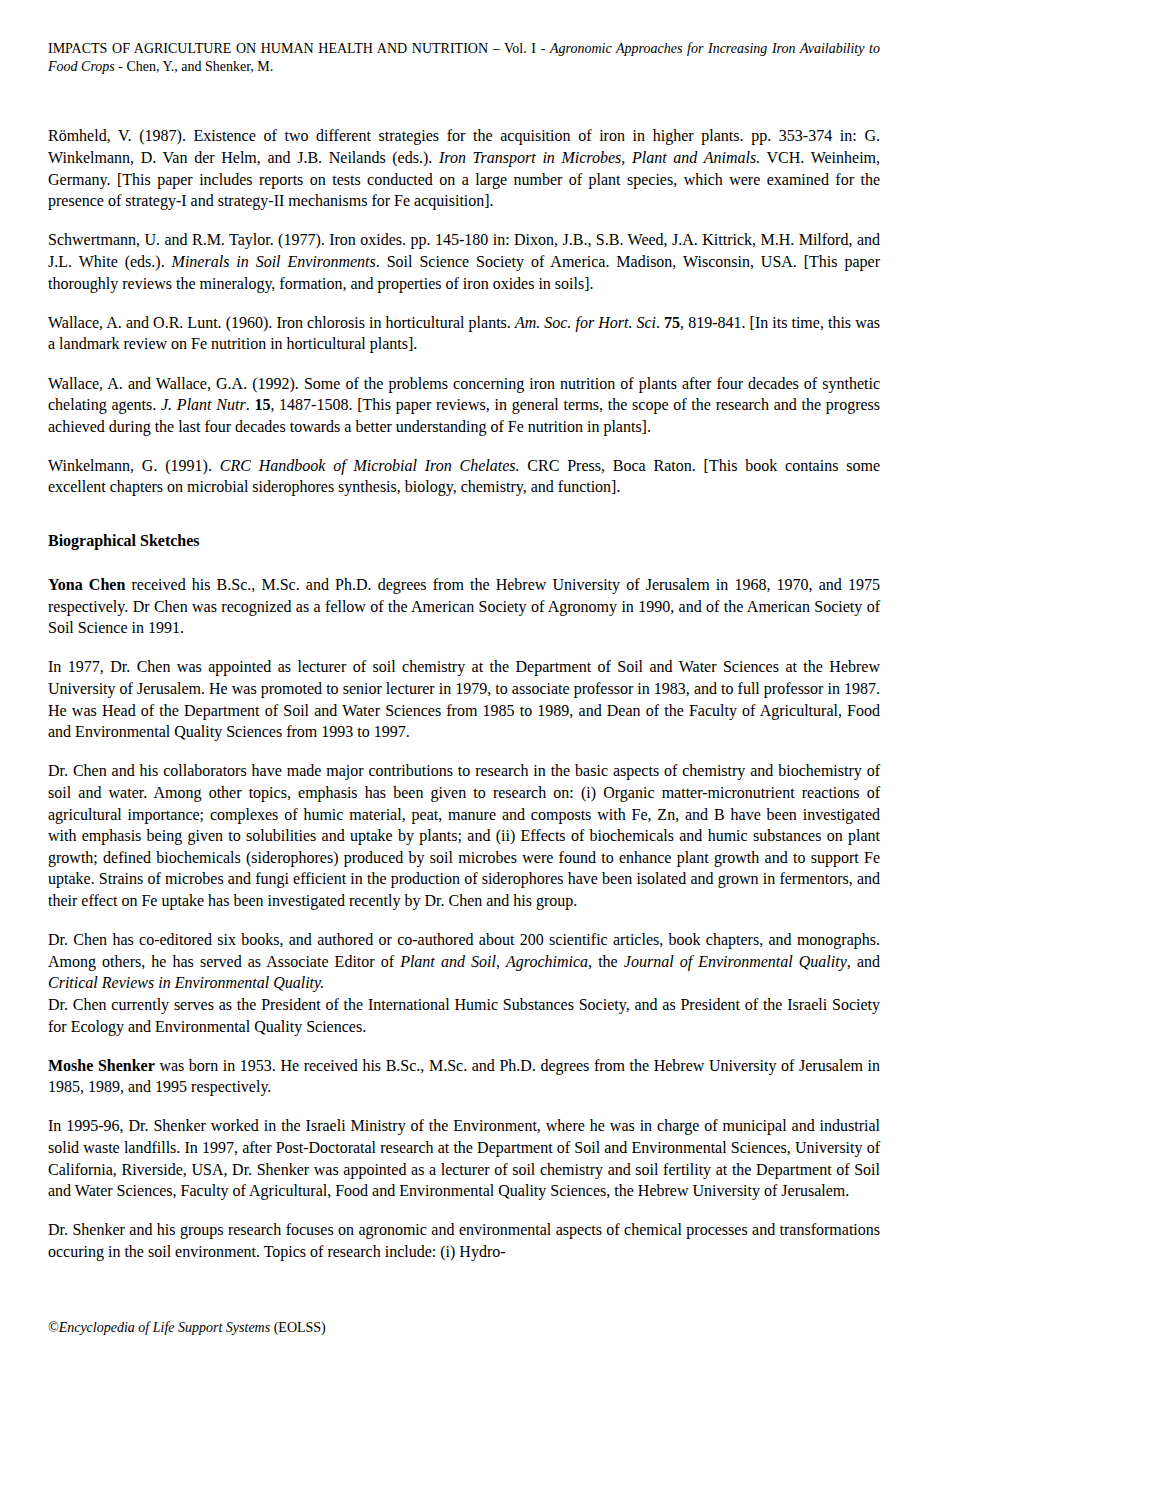IMPACTS OF AGRICULTURE ON HUMAN HEALTH AND NUTRITION – Vol. I - Agronomic Approaches for Increasing Iron Availability to Food Crops - Chen, Y., and Shenker, M.
Römheld, V. (1987). Existence of two different strategies for the acquisition of iron in higher plants. pp. 353-374 in: G. Winkelmann, D. Van der Helm, and J.B. Neilands (eds.). Iron Transport in Microbes, Plant and Animals. VCH. Weinheim, Germany. [This paper includes reports on tests conducted on a large number of plant species, which were examined for the presence of strategy-I and strategy-II mechanisms for Fe acquisition].
Schwertmann, U. and R.M. Taylor. (1977). Iron oxides. pp. 145-180 in: Dixon, J.B., S.B. Weed, J.A. Kittrick, M.H. Milford, and J.L. White (eds.). Minerals in Soil Environments. Soil Science Society of America. Madison, Wisconsin, USA. [This paper thoroughly reviews the mineralogy, formation, and properties of iron oxides in soils].
Wallace, A. and O.R. Lunt. (1960). Iron chlorosis in horticultural plants. Am. Soc. for Hort. Sci. 75, 819-841. [In its time, this was a landmark review on Fe nutrition in horticultural plants].
Wallace, A. and Wallace, G.A. (1992). Some of the problems concerning iron nutrition of plants after four decades of synthetic chelating agents. J. Plant Nutr. 15, 1487-1508. [This paper reviews, in general terms, the scope of the research and the progress achieved during the last four decades towards a better understanding of Fe nutrition in plants].
Winkelmann, G. (1991). CRC Handbook of Microbial Iron Chelates. CRC Press, Boca Raton. [This book contains some excellent chapters on microbial siderophores synthesis, biology, chemistry, and function].
Biographical Sketches
Yona Chen received his B.Sc., M.Sc. and Ph.D. degrees from the Hebrew University of Jerusalem in 1968, 1970, and 1975 respectively. Dr Chen was recognized as a fellow of the American Society of Agronomy in 1990, and of the American Society of Soil Science in 1991.
In 1977, Dr. Chen was appointed as lecturer of soil chemistry at the Department of Soil and Water Sciences at the Hebrew University of Jerusalem. He was promoted to senior lecturer in 1979, to associate professor in 1983, and to full professor in 1987. He was Head of the Department of Soil and Water Sciences from 1985 to 1989, and Dean of the Faculty of Agricultural, Food and Environmental Quality Sciences from 1993 to 1997.
Dr. Chen and his collaborators have made major contributions to research in the basic aspects of chemistry and biochemistry of soil and water. Among other topics, emphasis has been given to research on: (i) Organic matter-micronutrient reactions of agricultural importance; complexes of humic material, peat, manure and composts with Fe, Zn, and B have been investigated with emphasis being given to solubilities and uptake by plants; and (ii) Effects of biochemicals and humic substances on plant growth; defined biochemicals (siderophores) produced by soil microbes were found to enhance plant growth and to support Fe uptake. Strains of microbes and fungi efficient in the production of siderophores have been isolated and grown in fermentors, and their effect on Fe uptake has been investigated recently by Dr. Chen and his group.
Dr. Chen has co-editored six books, and authored or co-authored about 200 scientific articles, book chapters, and monographs. Among others, he has served as Associate Editor of Plant and Soil, Agrochimica, the Journal of Environmental Quality, and Critical Reviews in Environmental Quality.
Dr. Chen currently serves as the President of the International Humic Substances Society, and as President of the Israeli Society for Ecology and Environmental Quality Sciences.
Moshe Shenker was born in 1953. He received his B.Sc., M.Sc. and Ph.D. degrees from the Hebrew University of Jerusalem in 1985, 1989, and 1995 respectively.
In 1995-96, Dr. Shenker worked in the Israeli Ministry of the Environment, where he was in charge of municipal and industrial solid waste landfills. In 1997, after Post-Doctoratal research at the Department of Soil and Environmental Sciences, University of California, Riverside, USA, Dr. Shenker was appointed as a lecturer of soil chemistry and soil fertility at the Department of Soil and Water Sciences, Faculty of Agricultural, Food and Environmental Quality Sciences, the Hebrew University of Jerusalem.
Dr. Shenker and his groups research focuses on agronomic and environmental aspects of chemical processes and transformations occuring in the soil environment. Topics of research include: (i) Hydro-
©Encyclopedia of Life Support Systems (EOLSS)